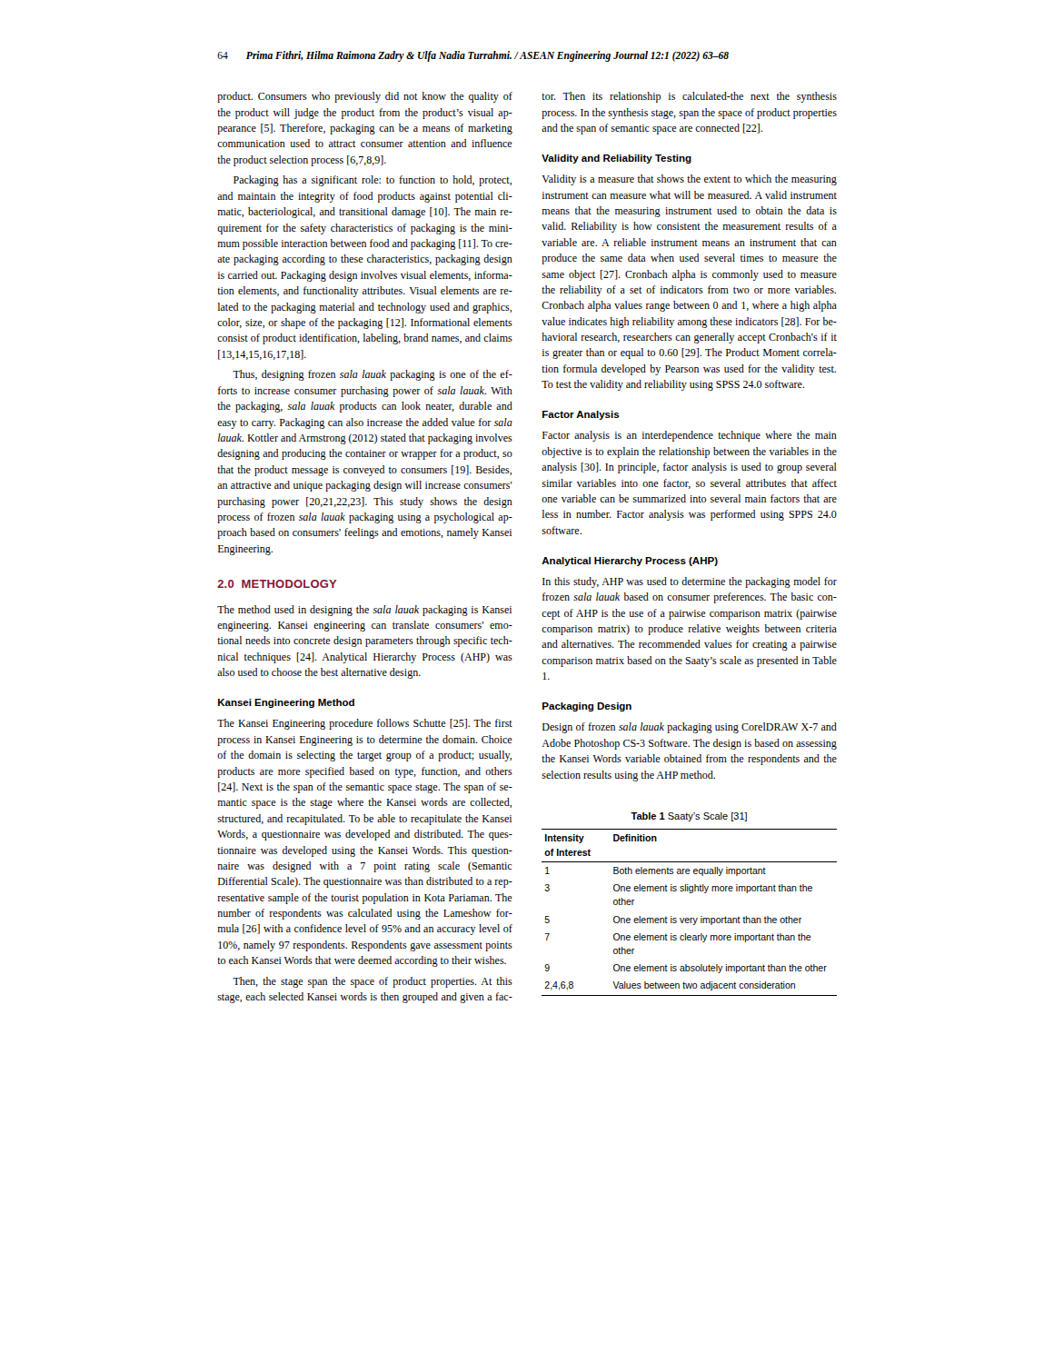64 Prima Fithri, Hilma Raimona Zadry & Ulfa Nadia Turrahmi. / ASEAN Engineering Journal 12:1 (2022) 63–68
product. Consumers who previously did not know the quality of the product will judge the product from the product’s visual appearance [5]. Therefore, packaging can be a means of marketing communication used to attract consumer attention and influence the product selection process [6,7,8,9].
Packaging has a significant role: to function to hold, protect, and maintain the integrity of food products against potential climatic, bacteriological, and transitional damage [10]. The main requirement for the safety characteristics of packaging is the minimum possible interaction between food and packaging [11]. To create packaging according to these characteristics, packaging design is carried out. Packaging design involves visual elements, information elements, and functionality attributes. Visual elements are related to the packaging material and technology used and graphics, color, size, or shape of the packaging [12]. Informational elements consist of product identification, labeling, brand names, and claims [13,14,15,16,17,18].
Thus, designing frozen sala lauak packaging is one of the efforts to increase consumer purchasing power of sala lauak. With the packaging, sala lauak products can look neater, durable and easy to carry. Packaging can also increase the added value for sala lauak. Kottler and Armstrong (2012) stated that packaging involves designing and producing the container or wrapper for a product, so that the product message is conveyed to consumers [19]. Besides, an attractive and unique packaging design will increase consumers' purchasing power [20,21,22,23]. This study shows the design process of frozen sala lauak packaging using a psychological approach based on consumers' feelings and emotions, namely Kansei Engineering.
2.0 METHODOLOGY
The method used in designing the sala lauak packaging is Kansei engineering. Kansei engineering can translate consumers' emotional needs into concrete design parameters through specific technical techniques [24]. Analytical Hierarchy Process (AHP) was also used to choose the best alternative design.
Kansei Engineering Method
The Kansei Engineering procedure follows Schutte [25]. The first process in Kansei Engineering is to determine the domain. Choice of the domain is selecting the target group of a product; usually, products are more specified based on type, function, and others [24]. Next is the span of the semantic space stage. The span of semantic space is the stage where the Kansei words are collected, structured, and recapitulated. To be able to recapitulate the Kansei Words, a questionnaire was developed and distributed. The questionnaire was developed using the Kansei Words. This questionnaire was designed with a 7 point rating scale (Semantic Differential Scale). The questionnaire was than distributed to a representative sample of the tourist population in Kota Pariaman. The number of respondents was calculated using the Lameshow formula [26] with a confidence level of 95% and an accuracy level of 10%, namely 97 respondents. Respondents gave assessment points to each Kansei Words that were deemed according to their wishes.
Then, the stage span the space of product properties. At this stage, each selected Kansei words is then grouped and given a factor. Then its relationship is calculated-the next the synthesis process. In the synthesis stage, span the space of product properties and the span of semantic space are connected [22].
Validity and Reliability Testing
Validity is a measure that shows the extent to which the measuring instrument can measure what will be measured. A valid instrument means that the measuring instrument used to obtain the data is valid. Reliability is how consistent the measurement results of a variable are. A reliable instrument means an instrument that can produce the same data when used several times to measure the same object [27]. Cronbach alpha is commonly used to measure the reliability of a set of indicators from two or more variables. Cronbach alpha values range between 0 and 1, where a high alpha value indicates high reliability among these indicators [28]. For behavioral research, researchers can generally accept Cronbach's if it is greater than or equal to 0.60 [29]. The Product Moment correlation formula developed by Pearson was used for the validity test. To test the validity and reliability using SPSS 24.0 software.
Factor Analysis
Factor analysis is an interdependence technique where the main objective is to explain the relationship between the variables in the analysis [30]. In principle, factor analysis is used to group several similar variables into one factor, so several attributes that affect one variable can be summarized into several main factors that are less in number. Factor analysis was performed using SPPS 24.0 software.
Analytical Hierarchy Process (AHP)
In this study, AHP was used to determine the packaging model for frozen sala lauak based on consumer preferences. The basic concept of AHP is the use of a pairwise comparison matrix (pairwise comparison matrix) to produce relative weights between criteria and alternatives. The recommended values for creating a pairwise comparison matrix based on the Saaty’s scale as presented in Table 1.
Packaging Design
Design of frozen sala lauak packaging using CorelDRAW X-7 and Adobe Photoshop CS-3 Software. The design is based on assessing the Kansei Words variable obtained from the respondents and the selection results using the AHP method.
Table 1 Saaty’s Scale [31]
| Intensity of Interest | Definition |
| --- | --- |
| 1 | Both elements are equally important |
| 3 | One element is slightly more important than the other |
| 5 | One element is very important than the other |
| 7 | One element is clearly more important than the other |
| 9 | One element is absolutely important than the other |
| 2,4,6,8 | Values between two adjacent consideration |